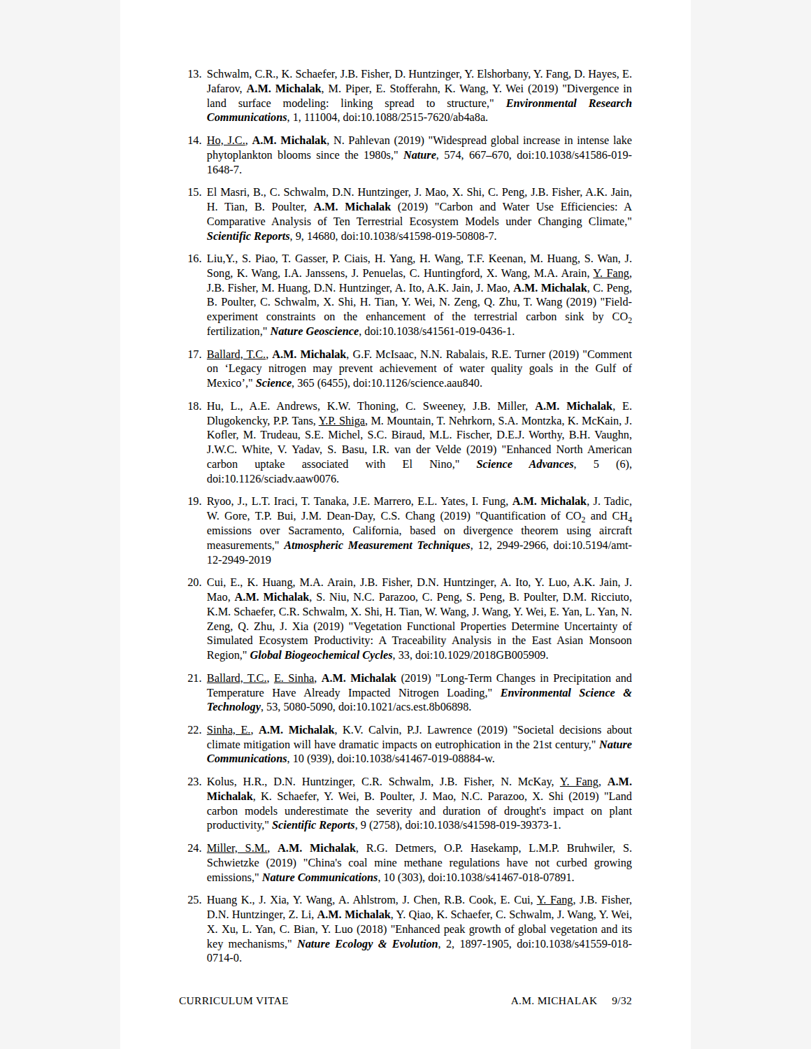Schwalm, C.R., K. Schaefer, J.B. Fisher, D. Huntzinger, Y. Elshorbany, Y. Fang, D. Hayes, E. Jafarov, A.M. Michalak, M. Piper, E. Stofferahn, K. Wang, Y. Wei (2019) "Divergence in land surface modeling: linking spread to structure," Environmental Research Communications, 1, 111004, doi:10.1088/2515-7620/ab4a8a.
Ho, J.C., A.M. Michalak, N. Pahlevan (2019) "Widespread global increase in intense lake phytoplankton blooms since the 1980s," Nature, 574, 667–670, doi:10.1038/s41586-019-1648-7.
El Masri, B., C. Schwalm, D.N. Huntzinger, J. Mao, X. Shi, C. Peng, J.B. Fisher, A.K. Jain, H. Tian, B. Poulter, A.M. Michalak (2019) "Carbon and Water Use Efficiencies: A Comparative Analysis of Ten Terrestrial Ecosystem Models under Changing Climate," Scientific Reports, 9, 14680, doi:10.1038/s41598-019-50808-7.
Liu,Y., S. Piao, T. Gasser, P. Ciais, H. Yang, H. Wang, T.F. Keenan, M. Huang, S. Wan, J. Song, K. Wang, I.A. Janssens, J. Penuelas, C. Huntingford, X. Wang, M.A. Arain, Y. Fang, J.B. Fisher, M. Huang, D.N. Huntzinger, A. Ito, A.K. Jain, J. Mao, A.M. Michalak, C. Peng, B. Poulter, C. Schwalm, X. Shi, H. Tian, Y. Wei, N. Zeng, Q. Zhu, T. Wang (2019) "Field-experiment constraints on the enhancement of the terrestrial carbon sink by CO2 fertilization," Nature Geoscience, doi:10.1038/s41561-019-0436-1.
Ballard, T.C., A.M. Michalak, G.F. McIsaac, N.N. Rabalais, R.E. Turner (2019) "Comment on ‘Legacy nitrogen may prevent achievement of water quality goals in the Gulf of Mexico’," Science, 365 (6455), doi:10.1126/science.aau840.
Hu, L., A.E. Andrews, K.W. Thoning, C. Sweeney, J.B. Miller, A.M. Michalak, E. Dlugokencky, P.P. Tans, Y.P. Shiga, M. Mountain, T. Nehrkorn, S.A. Montzka, K. McKain, J. Kofler, M. Trudeau, S.E. Michel, S.C. Biraud, M.L. Fischer, D.E.J. Worthy, B.H. Vaughn, J.W.C. White, V. Yadav, S. Basu, I.R. van der Velde (2019) "Enhanced North American carbon uptake associated with El Nino," Science Advances, 5 (6), doi:10.1126/sciadv.aaw0076.
Ryoo, J., L.T. Iraci, T. Tanaka, J.E. Marrero, E.L. Yates, I. Fung, A.M. Michalak, J. Tadic, W. Gore, T.P. Bui, J.M. Dean-Day, C.S. Chang (2019) "Quantification of CO2 and CH4 emissions over Sacramento, California, based on divergence theorem using aircraft measurements," Atmospheric Measurement Techniques, 12, 2949-2966, doi:10.5194/amt-12-2949-2019
Cui, E., K. Huang, M.A. Arain, J.B. Fisher, D.N. Huntzinger, A. Ito, Y. Luo, A.K. Jain, J. Mao, A.M. Michalak, S. Niu, N.C. Parazoo, C. Peng, S. Peng, B. Poulter, D.M. Ricciuto, K.M. Schaefer, C.R. Schwalm, X. Shi, H. Tian, W. Wang, J. Wang, Y. Wei, E. Yan, L. Yan, N. Zeng, Q. Zhu, J. Xia (2019) "Vegetation Functional Properties Determine Uncertainty of Simulated Ecosystem Productivity: A Traceability Analysis in the East Asian Monsoon Region," Global Biogeochemical Cycles, 33, doi:10.1029/2018GB005909.
Ballard, T.C., E. Sinha, A.M. Michalak (2019) "Long-Term Changes in Precipitation and Temperature Have Already Impacted Nitrogen Loading," Environmental Science & Technology, 53, 5080-5090, doi:10.1021/acs.est.8b06898.
Sinha, E., A.M. Michalak, K.V. Calvin, P.J. Lawrence (2019) "Societal decisions about climate mitigation will have dramatic impacts on eutrophication in the 21st century," Nature Communications, 10 (939), doi:10.1038/s41467-019-08884-w.
Kolus, H.R., D.N. Huntzinger, C.R. Schwalm, J.B. Fisher, N. McKay, Y. Fang, A.M. Michalak, K. Schaefer, Y. Wei, B. Poulter, J. Mao, N.C. Parazoo, X. Shi (2019) "Land carbon models underestimate the severity and duration of drought's impact on plant productivity," Scientific Reports, 9 (2758), doi:10.1038/s41598-019-39373-1.
Miller, S.M., A.M. Michalak, R.G. Detmers, O.P. Hasekamp, L.M.P. Bruhwiler, S. Schwietzke (2019) "China's coal mine methane regulations have not curbed growing emissions," Nature Communications, 10 (303), doi:10.1038/s41467-018-07891.
Huang K., J. Xia, Y. Wang, A. Ahlstrom, J. Chen, R.B. Cook, E. Cui, Y. Fang, J.B. Fisher, D.N. Huntzinger, Z. Li, A.M. Michalak, Y. Qiao, K. Schaefer, C. Schwalm, J. Wang, Y. Wei, X. Xu, L. Yan, C. Bian, Y. Luo (2018) "Enhanced peak growth of global vegetation and its key mechanisms," Nature Ecology & Evolution, 2, 1897-1905, doi:10.1038/s41559-018-0714-0.
CURRICULUM VITAE A.M. MICHALAK 9/32